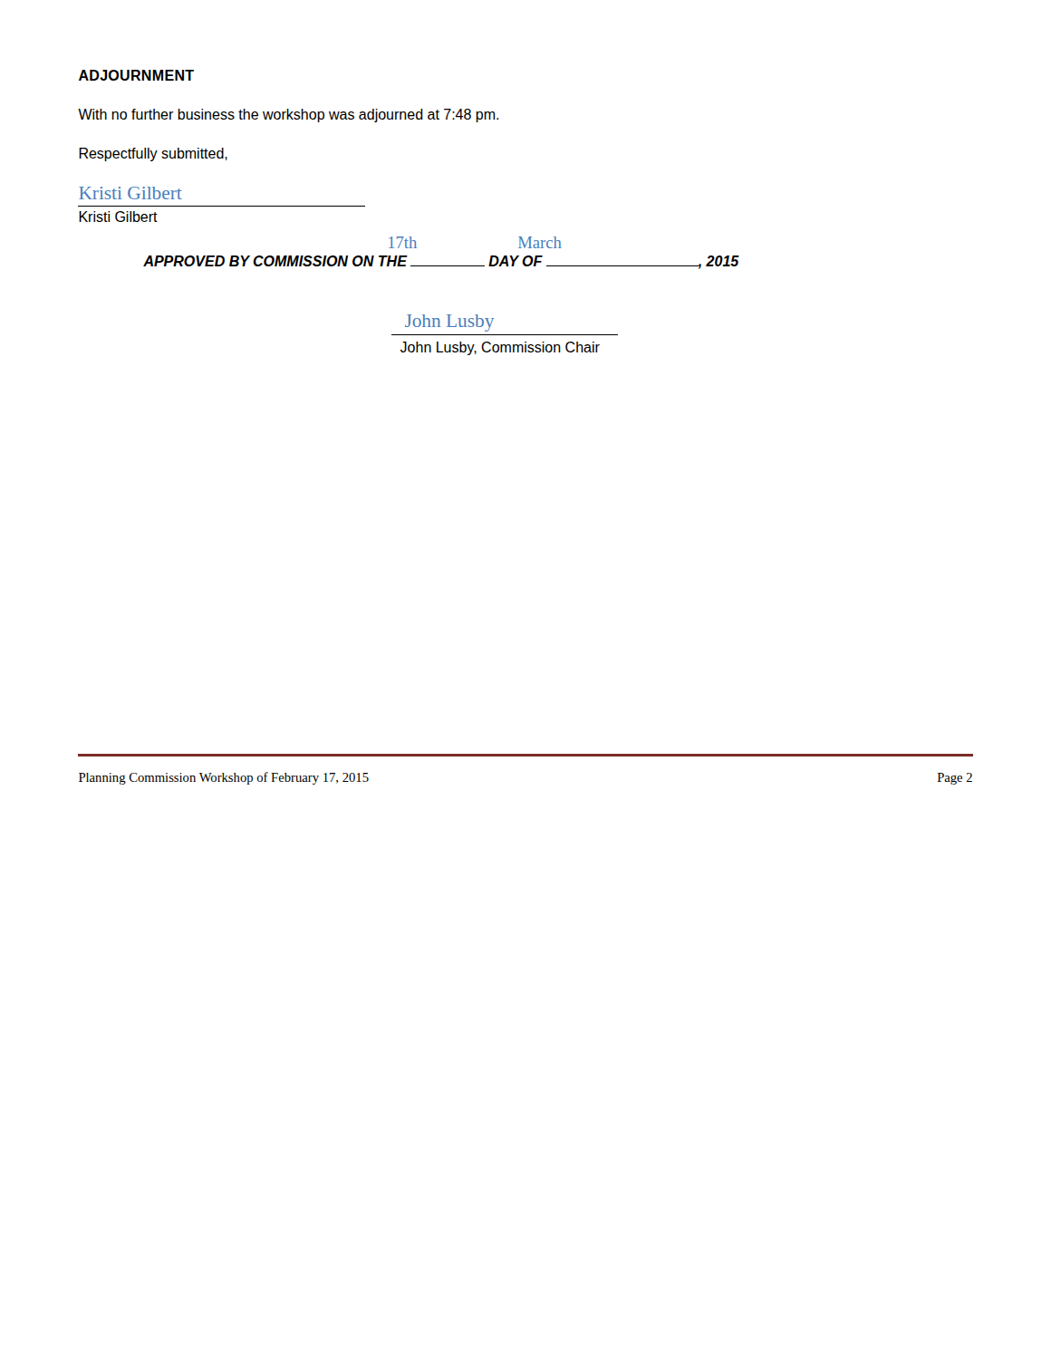ADJOURNMENT
With no further business the workshop was adjourned at 7:48 pm.
Respectfully submitted,
Kristi Gilbert
Kristi Gilbert
17th March
APPROVED BY COMMISSION ON THE DAY OF , 2015
John Lusby
John Lusby, Commission Chair
Planning Commission Workshop of February 17, 2015 Page 2